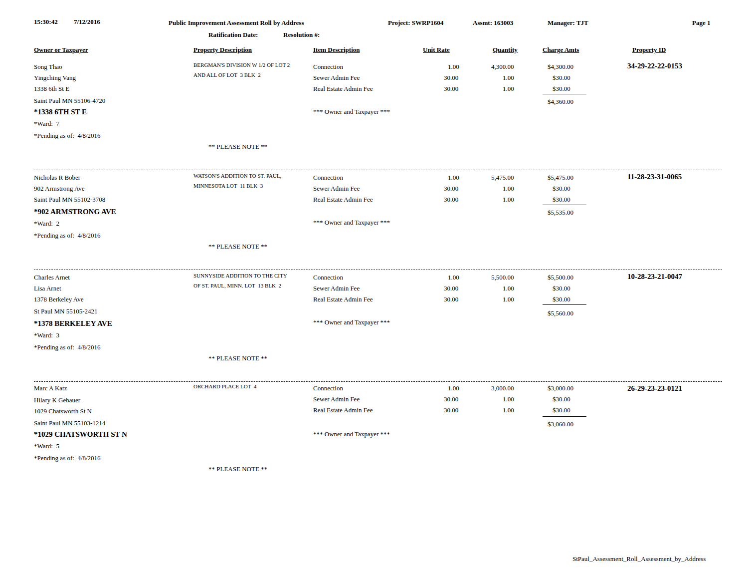15:30:42
7/12/2016
Public Improvement Assessment Roll by Address
Project: SWRP1604
Assmt: 163003
Manager: TJT
Page 1
Ratification Date:
Resolution #:
Owner or Taxpayer
Property Description
Item Description
Unit Rate
Quantity
Charge Amts
Property ID
Song Thao
BERGMAN'S DIVISION W 1/2 OF LOT 2
Connection
1.00
4,300.00
$4,300.00
34-29-22-22-0153
Yingching Vang
AND ALL OF LOT 3 BLK 2
Sewer Admin Fee
30.00
1.00
$30.00
1338 6th St E
Real Estate Admin Fee
30.00
1.00
$30.00
Saint Paul MN 55106-4720
$4,360.00
*1338 6TH ST E
*** Owner and Taxpayer ***
*Ward: 7
*Pending as of: 4/8/2016
** PLEASE NOTE **
Nicholas R Bober
WATSON'S ADDITION TO ST. PAUL,
Connection
1.00
5,475.00
$5,475.00
11-28-23-31-0065
902 Armstrong Ave
MINNESOTA LOT 11 BLK 3
Sewer Admin Fee
30.00
1.00
$30.00
Saint Paul MN 55102-3708
Real Estate Admin Fee
30.00
1.00
$30.00
*902 ARMSTRONG AVE
$5,535.00
*** Owner and Taxpayer ***
*Ward: 2
*Pending as of: 4/8/2016
** PLEASE NOTE **
Charles Arnet
SUNNYSIDE ADDITION TO THE CITY
Connection
1.00
5,500.00
$5,500.00
10-28-23-21-0047
Lisa Arnet
OF ST. PAUL, MINN. LOT 13 BLK 2
Sewer Admin Fee
30.00
1.00
$30.00
1378 Berkeley Ave
Real Estate Admin Fee
30.00
1.00
$30.00
St Paul MN 55105-2421
$5,560.00
*1378 BERKELEY AVE
*** Owner and Taxpayer ***
*Ward: 3
*Pending as of: 4/8/2016
** PLEASE NOTE **
Marc A Katz
ORCHARD PLACE LOT 4
Connection
1.00
3,000.00
$3,000.00
26-29-23-23-0121
Hilary K Gebauer
Sewer Admin Fee
30.00
1.00
$30.00
1029 Chatsworth St N
Real Estate Admin Fee
30.00
1.00
$30.00
Saint Paul MN 55103-1214
$3,060.00
*1029 CHATSWORTH ST N
*** Owner and Taxpayer ***
*Ward: 5
*Pending as of: 4/8/2016
** PLEASE NOTE **
StPaul_Assessment_Roll_Assessment_by_Address